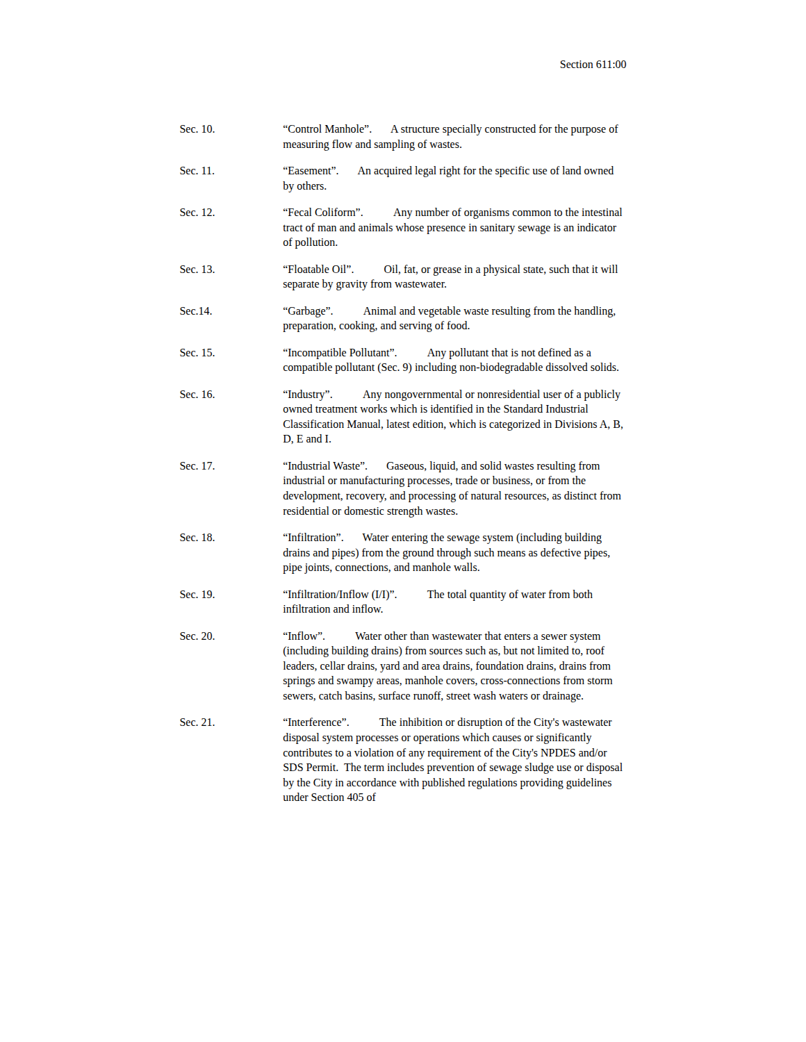Section 611:00
Sec. 10.
“Control Manhole”. A structure specially constructed for the purpose of measuring flow and sampling of wastes.
Sec. 11.
“Easement”. An acquired legal right for the specific use of land owned by others.
Sec. 12.
“Fecal Coliform”. Any number of organisms common to the intestinal tract of man and animals whose presence in sanitary sewage is an indicator of pollution.
Sec. 13.
“Floatable Oil”. Oil, fat, or grease in a physical state, such that it will separate by gravity from wastewater.
Sec.14.
“Garbage”. Animal and vegetable waste resulting from the handling, preparation, cooking, and serving of food.
Sec. 15.
“Incompatible Pollutant”. Any pollutant that is not defined as a compatible pollutant (Sec. 9) including non-biodegradable dissolved solids.
Sec. 16.
“Industry”. Any nongovernmental or nonresidential user of a publicly owned treatment works which is identified in the Standard Industrial Classification Manual, latest edition, which is categorized in Divisions A, B, D, E and I.
Sec. 17.
“Industrial Waste”. Gaseous, liquid, and solid wastes resulting from industrial or manufacturing processes, trade or business, or from the development, recovery, and processing of natural resources, as distinct from residential or domestic strength wastes.
Sec. 18.
“Infiltration”. Water entering the sewage system (including building drains and pipes) from the ground through such means as defective pipes, pipe joints, connections, and manhole walls.
Sec. 19.
“Infiltration/Inflow (I/I)”. The total quantity of water from both infiltration and inflow.
Sec. 20.
“Inflow”. Water other than wastewater that enters a sewer system (including building drains) from sources such as, but not limited to, roof leaders, cellar drains, yard and area drains, foundation drains, drains from springs and swampy areas, manhole covers, cross-connections from storm sewers, catch basins, surface runoff, street wash waters or drainage.
Sec. 21.
“Interference”. The inhibition or disruption of the City's wastewater disposal system processes or operations which causes or significantly contributes to a violation of any requirement of the City's NPDES and/or SDS Permit. The term includes prevention of sewage sludge use or disposal by the City in accordance with published regulations providing guidelines under Section 405 of